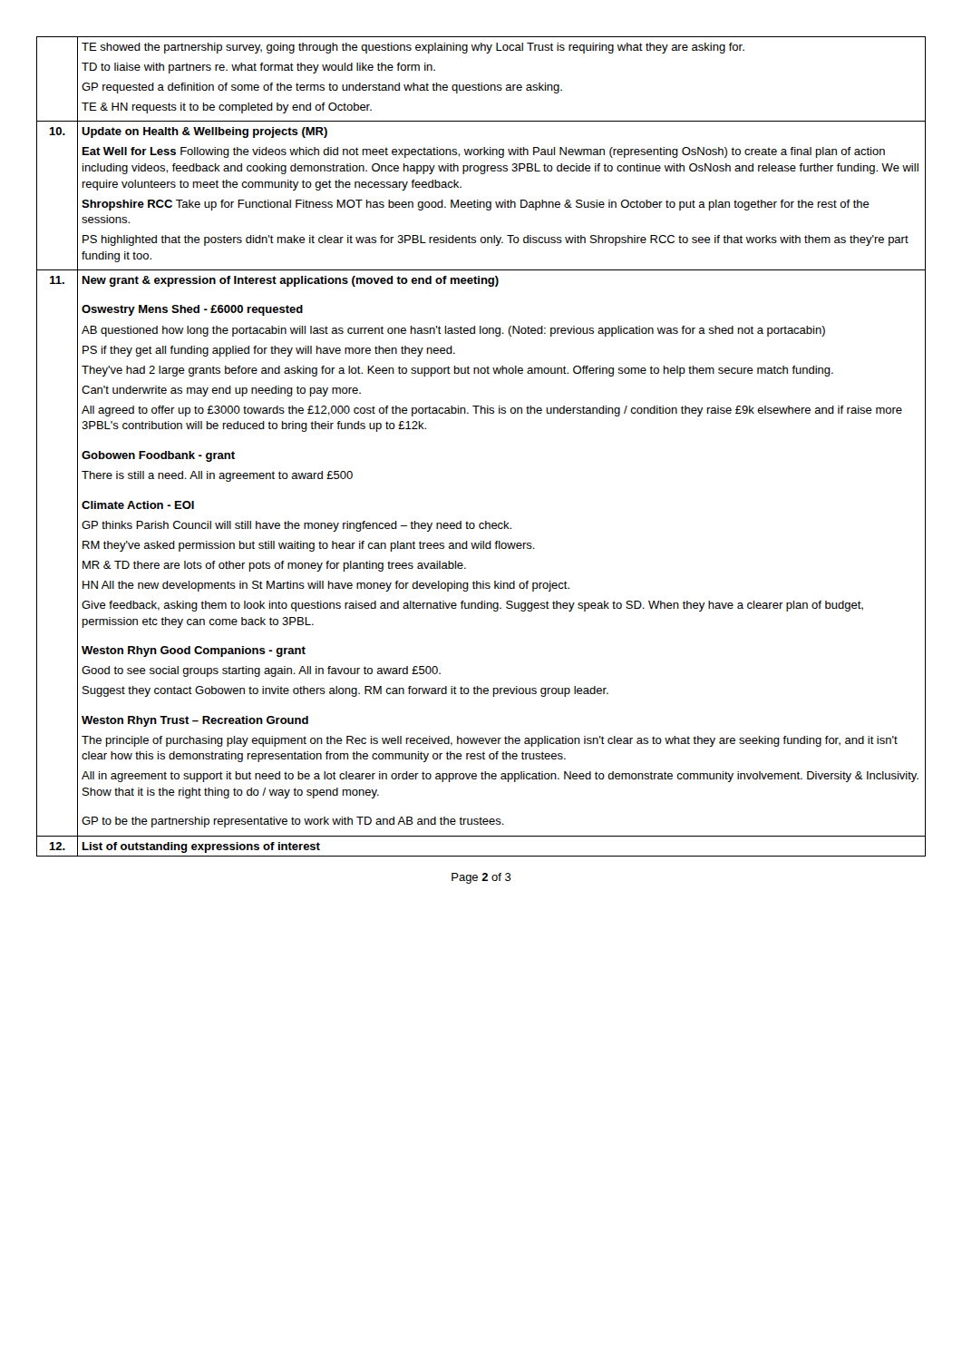| | TE showed the partnership survey, going through the questions explaining why Local Trust is requiring what they are asking for. TD to liaise with partners re. what format they would like the form in. GP requested a definition of some of the terms to understand what the questions are asking. TE & HN requests it to be completed by end of October. |
| 10. | Update on Health & Wellbeing projects (MR) Eat Well for Less Following the videos which did not meet expectations, working with Paul Newman (representing OsNosh) to create a final plan of action including videos, feedback and cooking demonstration. Once happy with progress 3PBL to decide if to continue with OsNosh and release further funding. We will require volunteers to meet the community to get the necessary feedback. Shropshire RCC Take up for Functional Fitness MOT has been good. Meeting with Daphne & Susie in October to put a plan together for the rest of the sessions. PS highlighted that the posters didn't make it clear it was for 3PBL residents only. To discuss with Shropshire RCC to see if that works with them as they're part funding it too. |
| 11. | New grant & expression of Interest applications (moved to end of meeting) Oswestry Mens Shed - £6000 requested AB questioned how long the portacabin will last as current one hasn't lasted long. (Noted: previous application was for a shed not a portacabin) PS if they get all funding applied for they will have more then they need. They've had 2 large grants before and asking for a lot. Keen to support but not whole amount. Offering some to help them secure match funding. Can't underwrite as may end up needing to pay more. All agreed to offer up to £3000 towards the £12,000 cost of the portacabin. This is on the understanding / condition they raise £9k elsewhere and if raise more 3PBL's contribution will be reduced to bring their funds up to £12k. Gobowen Foodbank - grant There is still a need. All in agreement to award £500 Climate Action - EOI GP thinks Parish Council will still have the money ringfenced – they need to check. RM they've asked permission but still waiting to hear if can plant trees and wild flowers. MR & TD there are lots of other pots of money for planting trees available. HN All the new developments in St Martins will have money for developing this kind of project. Give feedback, asking them to look into questions raised and alternative funding. Suggest they speak to SD. When they have a clearer plan of budget, permission etc they can come back to 3PBL. Weston Rhyn Good Companions - grant Good to see social groups starting again. All in favour to award £500. Suggest they contact Gobowen to invite others along. RM can forward it to the previous group leader. Weston Rhyn Trust – Recreation Ground The principle of purchasing play equipment on the Rec is well received, however the application isn't clear as to what they are seeking funding for, and it isn't clear how this is demonstrating representation from the community or the rest of the trustees. All in agreement to support it but need to be a lot clearer in order to approve the application. Need to demonstrate community involvement. Diversity & Inclusivity. Show that it is the right thing to do / way to spend money. GP to be the partnership representative to work with TD and AB and the trustees. |
| 12. | List of outstanding expressions of interest |
Page 2 of 3